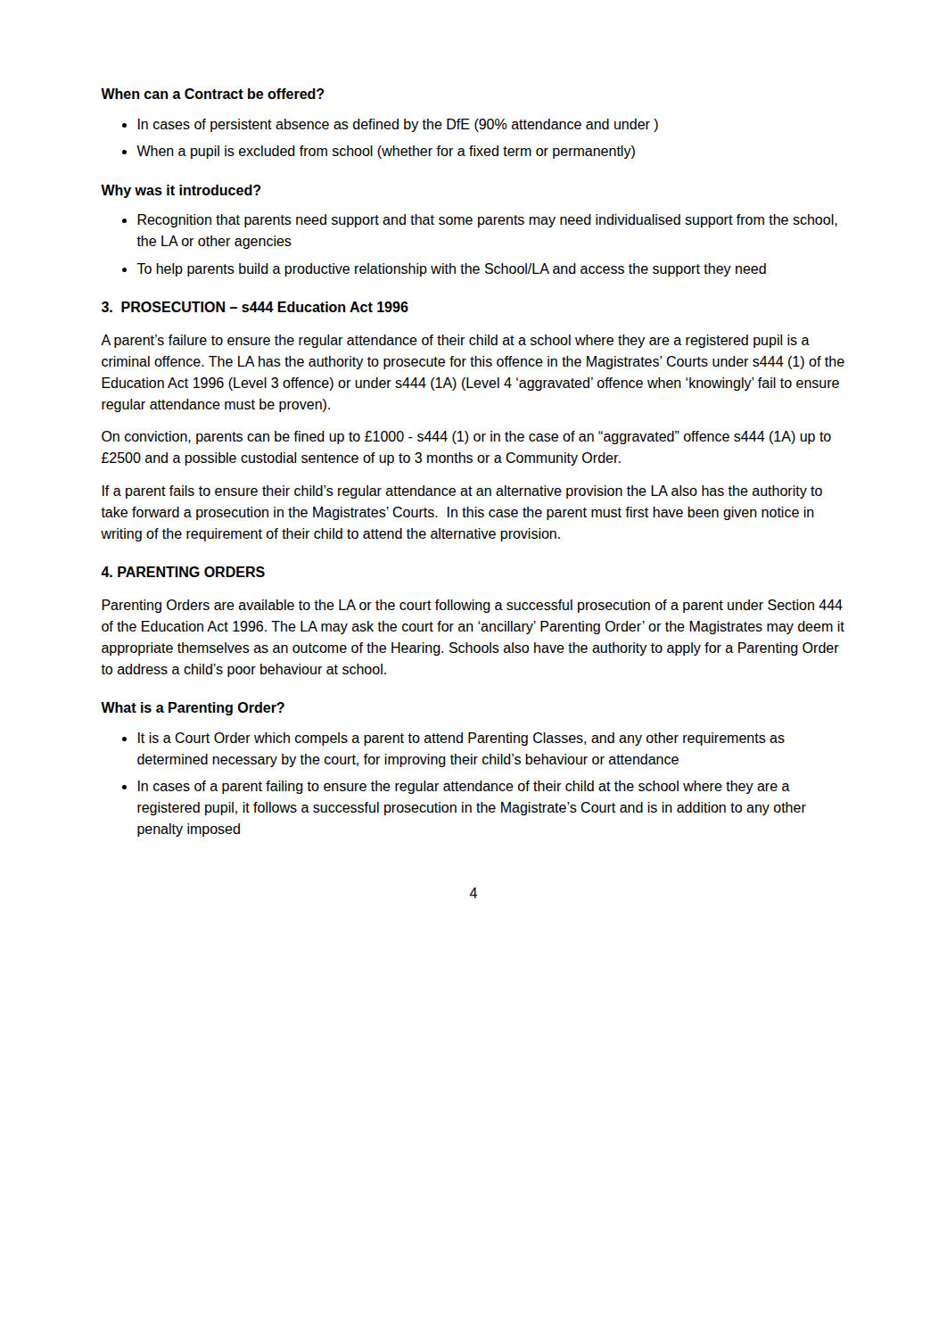When can a Contract be offered?
In cases of persistent absence as defined by the DfE (90% attendance and under )
When a pupil is excluded from school (whether for a fixed term or permanently)
Why was it introduced?
Recognition that parents need support and that some parents may need individualised support from the school, the LA or other agencies
To help parents build a productive relationship with the School/LA and access the support they need
3. PROSECUTION – s444 Education Act 1996
A parent’s failure to ensure the regular attendance of their child at a school where they are a registered pupil is a criminal offence. The LA has the authority to prosecute for this offence in the Magistrates’ Courts under s444 (1) of the Education Act 1996 (Level 3 offence) or under s444 (1A) (Level 4 ‘aggravated’ offence when ‘knowingly’ fail to ensure regular attendance must be proven).
On conviction, parents can be fined up to £1000 - s444 (1) or in the case of an “aggravated” offence s444 (1A) up to £2500 and a possible custodial sentence of up to 3 months or a Community Order.
If a parent fails to ensure their child’s regular attendance at an alternative provision the LA also has the authority to take forward a prosecution in the Magistrates’ Courts. In this case the parent must first have been given notice in writing of the requirement of their child to attend the alternative provision.
4. PARENTING ORDERS
Parenting Orders are available to the LA or the court following a successful prosecution of a parent under Section 444 of the Education Act 1996. The LA may ask the court for an ‘ancillary’ Parenting Order’ or the Magistrates may deem it appropriate themselves as an outcome of the Hearing. Schools also have the authority to apply for a Parenting Order to address a child’s poor behaviour at school.
What is a Parenting Order?
It is a Court Order which compels a parent to attend Parenting Classes, and any other requirements as determined necessary by the court, for improving their child’s behaviour or attendance
In cases of a parent failing to ensure the regular attendance of their child at the school where they are a registered pupil, it follows a successful prosecution in the Magistrate’s Court and is in addition to any other penalty imposed
4